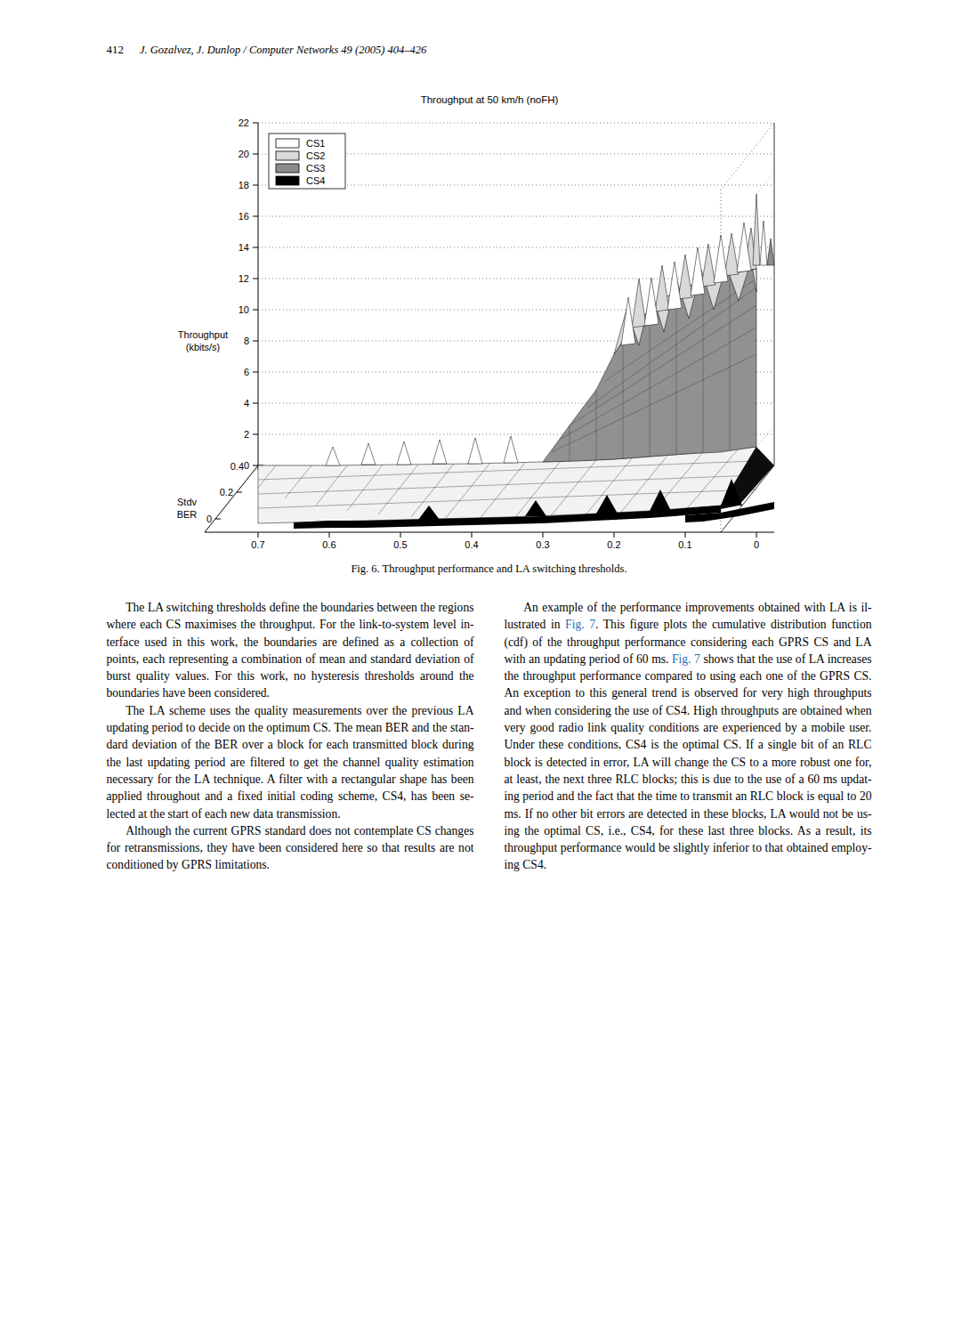412 J. Gozalvez, J. Dunlop / Computer Networks 49 (2005) 404–426
Throughput at 50 km/h (noFH) Throughput at 50 km/h (noFH) 22 20 18 16 14 12 10 8 6 4 2 0 Throughput (kbits/s) 0.4 0.2 0 Stdv BER 0.7 0.6 0.5 0.4 0.3 0.2 0.1 0 Mean BER CS1 CS2 CS3 CS4
Fig. 6. Throughput performance and LA switching thresholds.
The LA switching thresholds define the boundaries between the regions where each CS maximises the throughput. For the link-to-system level interface used in this work, the boundaries are defined as a collection of points, each representing a combination of mean and standard deviation of burst quality values. For this work, no hysteresis thresholds around the boundaries have been considered.
The LA scheme uses the quality measurements over the previous LA updating period to decide on the optimum CS. The mean BER and the standard deviation of the BER over a block for each transmitted block during the last updating period are filtered to get the channel quality estimation necessary for the LA technique. A filter with a rectangular shape has been applied throughout and a fixed initial coding scheme, CS4, has been selected at the start of each new data transmission.
Although the current GPRS standard does not contemplate CS changes for retransmissions, they have been considered here so that results are not conditioned by GPRS limitations.
An example of the performance improvements obtained with LA is illustrated in Fig. 7. This figure plots the cumulative distribution function (cdf) of the throughput performance considering each GPRS CS and LA with an updating period of 60 ms. Fig. 7 shows that the use of LA increases the throughput performance compared to using each one of the GPRS CS. An exception to this general trend is observed for very high throughputs and when considering the use of CS4. High throughputs are obtained when very good radio link quality conditions are experienced by a mobile user. Under these conditions, CS4 is the optimal CS. If a single bit of an RLC block is detected in error, LA will change the CS to a more robust one for, at least, the next three RLC blocks; this is due to the use of a 60 ms updating period and the fact that the time to transmit an RLC block is equal to 20 ms. If no other bit errors are detected in these blocks, LA would not be using the optimal CS, i.e., CS4, for these last three blocks. As a result, its throughput performance would be slightly inferior to that obtained employing CS4.